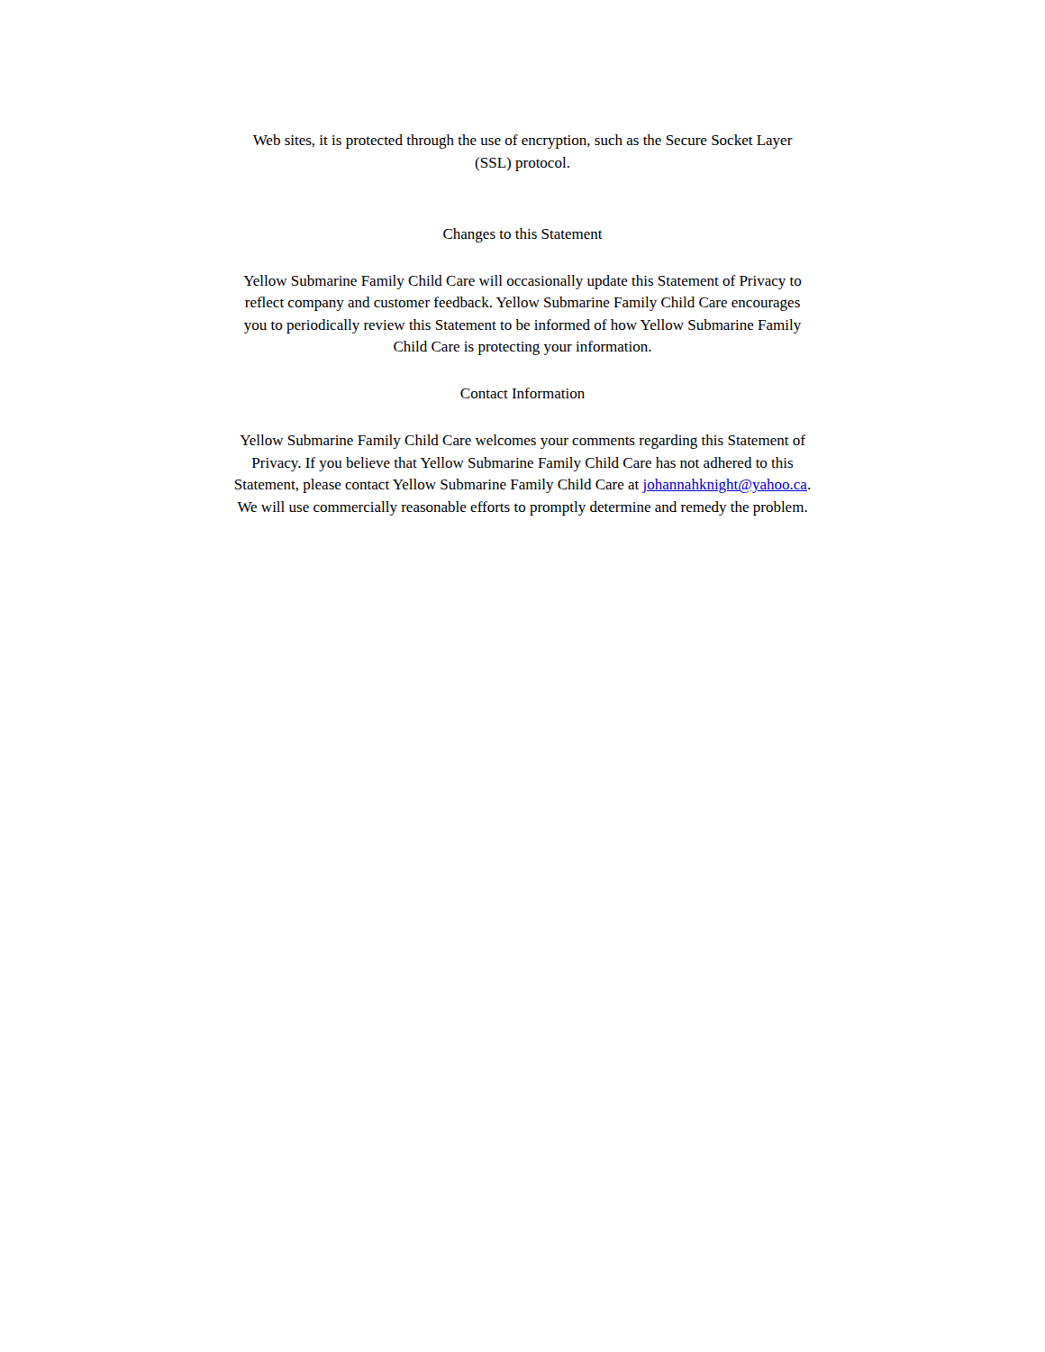Web sites, it is protected through the use of encryption, such as the Secure Socket Layer (SSL) protocol.
Changes to this Statement
Yellow Submarine Family Child Care will occasionally update this Statement of Privacy to reflect company and customer feedback. Yellow Submarine Family Child Care encourages you to periodically review this Statement to be informed of how Yellow Submarine Family Child Care is protecting your information.
Contact Information
Yellow Submarine Family Child Care welcomes your comments regarding this Statement of Privacy. If you believe that Yellow Submarine Family Child Care has not adhered to this Statement, please contact Yellow Submarine Family Child Care at johannahknight@yahoo.ca. We will use commercially reasonable efforts to promptly determine and remedy the problem.